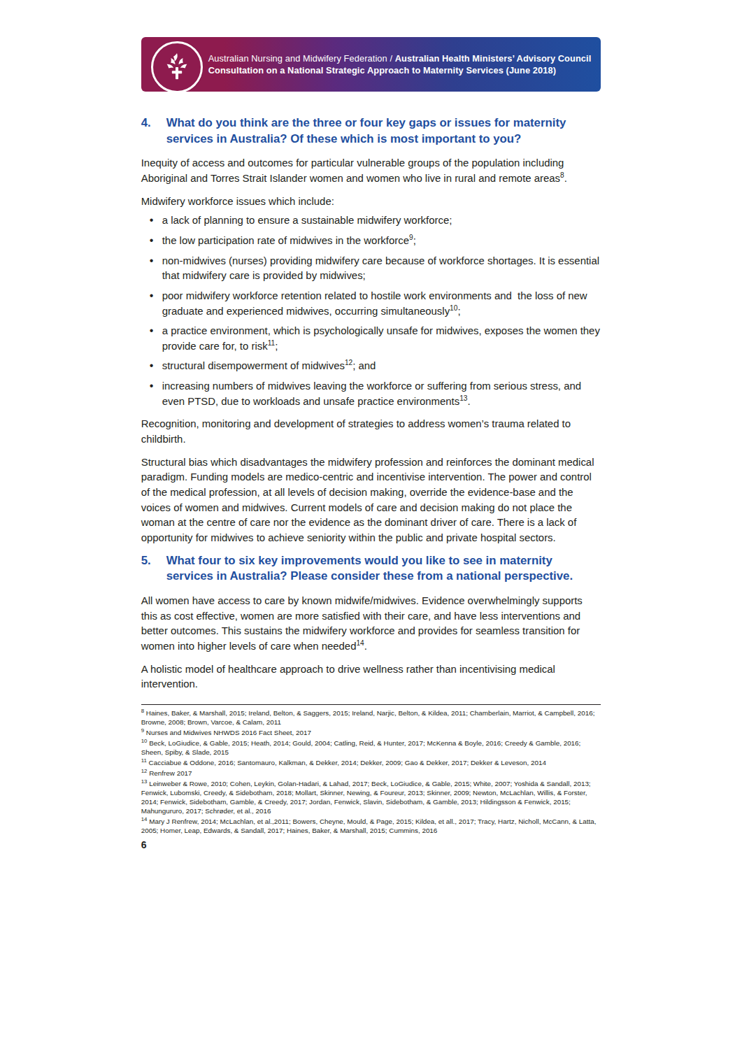Australian Nursing and Midwifery Federation / Australian Health Ministers’ Advisory Council
Consultation on a National Strategic Approach to Maternity Services (June 2018)
4. What do you think are the three or four key gaps or issues for maternity services in Australia? Of these which is most important to you?
Inequity of access and outcomes for particular vulnerable groups of the population including Aboriginal and Torres Strait Islander women and women who live in rural and remote areas8.
Midwifery workforce issues which include:
a lack of planning to ensure a sustainable midwifery workforce;
the low participation rate of midwives in the workforce9;
non-midwives (nurses) providing midwifery care because of workforce shortages. It is essential that midwifery care is provided by midwives;
poor midwifery workforce retention related to hostile work environments and the loss of new graduate and experienced midwives, occurring simultaneously10;
a practice environment, which is psychologically unsafe for midwives, exposes the women they provide care for, to risk11;
structural disempowerment of midwives12; and
increasing numbers of midwives leaving the workforce or suffering from serious stress, and even PTSD, due to workloads and unsafe practice environments13.
Recognition, monitoring and development of strategies to address women’s trauma related to childbirth.
Structural bias which disadvantages the midwifery profession and reinforces the dominant medical paradigm. Funding models are medico-centric and incentivise intervention. The power and control of the medical profession, at all levels of decision making, override the evidence-base and the voices of women and midwives. Current models of care and decision making do not place the woman at the centre of care nor the evidence as the dominant driver of care. There is a lack of opportunity for midwives to achieve seniority within the public and private hospital sectors.
5. What four to six key improvements would you like to see in maternity services in Australia? Please consider these from a national perspective.
All women have access to care by known midwife/midwives. Evidence overwhelmingly supports this as cost effective, women are more satisfied with their care, and have less interventions and better outcomes. This sustains the midwifery workforce and provides for seamless transition for women into higher levels of care when needed14.
A holistic model of healthcare approach to drive wellness rather than incentivising medical intervention.
8 Haines, Baker, & Marshall, 2015; Ireland, Belton, & Saggers, 2015; Ireland, Narjic, Belton, & Kildea, 2011; Chamberlain, Marriot, & Campbell, 2016; Browne, 2008; Brown, Varcoe, & Calam, 2011
9 Nurses and Midwives NHWDS 2016 Fact Sheet, 2017
10 Beck, LoGiudice, & Gable, 2015; Heath, 2014; Gould, 2004; Catling, Reid, & Hunter, 2017; McKenna & Boyle, 2016; Creedy & Gamble, 2016; Sheen, Spiby, & Slade, 2015
11 Cacciabue & Oddone, 2016; Santomauro, Kalkman, & Dekker, 2014; Dekker, 2009; Gao & Dekker, 2017; Dekker & Leveson, 2014
12 Renfrew 2017
13 Leinweber & Rowe, 2010; Cohen, Leykin, Golan-Hadari, & Lahad, 2017; Beck, LoGiudice, & Gable, 2015; White, 2007; Yoshida & Sandall, 2013; Fenwick, Lubomski, Creedy, & Sidebotham, 2018; Mollart, Skinner, Newing, & Foureur, 2013; Skinner, 2009; Newton, McLachlan, Willis, & Forster, 2014; Fenwick, Sidebotham, Gamble, & Creedy, 2017; Jordan, Fenwick, Slavin, Sidebotham, & Gamble, 2013; Hildingsson & Fenwick, 2015; Mahungururo, 2017; Schrøder, et al., 2016
14 Mary J Renfrew, 2014; McLachlan, et al.,2011; Bowers, Cheyne, Mould, & Page, 2015; Kildea, et all., 2017; Tracy, Hartz, Nicholl, McCann, & Latta, 2005; Homer, Leap, Edwards, & Sandall, 2017; Haines, Baker, & Marshall, 2015; Cummins, 2016
6